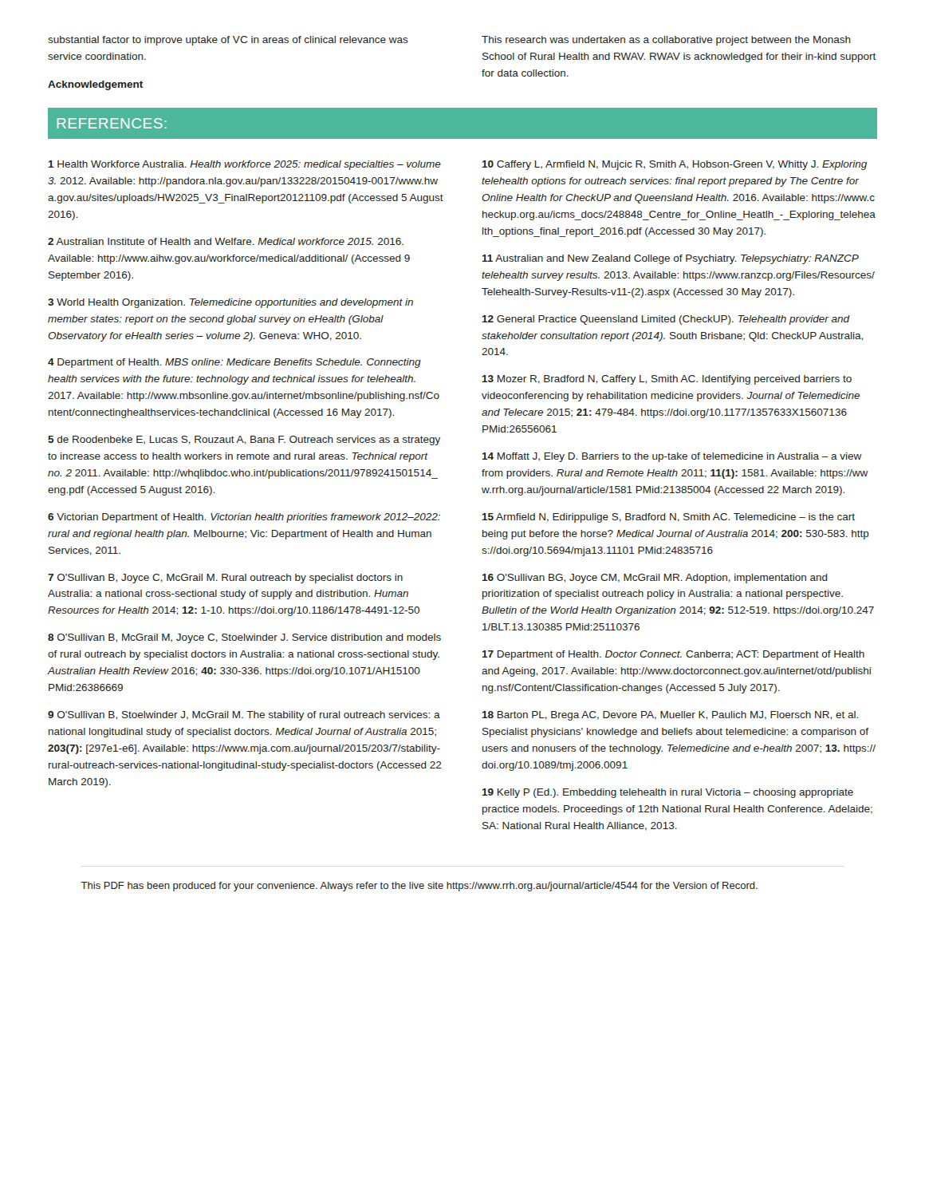substantial factor to improve uptake of VC in areas of clinical relevance was service coordination.
Acknowledgement
This research was undertaken as a collaborative project between the Monash School of Rural Health and RWAV. RWAV is acknowledged for their in-kind support for data collection.
REFERENCES:
1 Health Workforce Australia. Health workforce 2025: medical specialties – volume 3. 2012. Available: http://pandora.nla.gov.au/pan/133228/20150419-0017/www.hwa.gov.au/sites/uploads/HW2025_V3_FinalReport20121109.pdf (Accessed 5 August 2016).
2 Australian Institute of Health and Welfare. Medical workforce 2015. 2016. Available: http://www.aihw.gov.au/workforce/medical/additional/ (Accessed 9 September 2016).
3 World Health Organization. Telemedicine opportunities and development in member states: report on the second global survey on eHealth (Global Observatory for eHealth series – volume 2). Geneva: WHO, 2010.
4 Department of Health. MBS online: Medicare Benefits Schedule. Connecting health services with the future: technology and technical issues for telehealth. 2017. Available: http://www.mbsonline.gov.au/internet/mbsonline/publishing.nsf/Content/connectinghealthservices-techandclinical (Accessed 16 May 2017).
5 de Roodenbeke E, Lucas S, Rouzaut A, Bana F. Outreach services as a strategy to increase access to health workers in remote and rural areas. Technical report no. 2 2011. Available: http://whqlibdoc.who.int/publications/2011/9789241501514_eng.pdf (Accessed 5 August 2016).
6 Victorian Department of Health. Victorian health priorities framework 2012–2022: rural and regional health plan. Melbourne; Vic: Department of Health and Human Services, 2011.
7 O'Sullivan B, Joyce C, McGrail M. Rural outreach by specialist doctors in Australia: a national cross-sectional study of supply and distribution. Human Resources for Health 2014; 12: 1-10. https://doi.org/10.1186/1478-4491-12-50
8 O'Sullivan B, McGrail M, Joyce C, Stoelwinder J. Service distribution and models of rural outreach by specialist doctors in Australia: a national cross-sectional study. Australian Health Review 2016; 40: 330-336. https://doi.org/10.1071/AH15100 PMid:26386669
9 O'Sullivan B, Stoelwinder J, McGrail M. The stability of rural outreach services: a national longitudinal study of specialist doctors. Medical Journal of Australia 2015; 203(7): [297e1-e6]. Available: https://www.mja.com.au/journal/2015/203/7/stability-rural-outreach-services-national-longitudinal-study-specialist-doctors (Accessed 22 March 2019).
10 Caffery L, Armfield N, Mujcic R, Smith A, Hobson-Green V, Whitty J. Exploring telehealth options for outreach services: final report prepared by The Centre for Online Health for CheckUP and Queensland Health. 2016. Available: https://www.checkup.org.au/icms_docs/248848_Centre_for_Online_Heatlh_-_Exploring_telehealth_options_final_report_2016.pdf (Accessed 30 May 2017).
11 Australian and New Zealand College of Psychiatry. Telepsychiatry: RANZCP telehealth survey results. 2013. Available: https://www.ranzcp.org/Files/Resources/Telehealth-Survey-Results-v11-(2).aspx (Accessed 30 May 2017).
12 General Practice Queensland Limited (CheckUP). Telehealth provider and stakeholder consultation report (2014). South Brisbane; Qld: CheckUP Australia, 2014.
13 Mozer R, Bradford N, Caffery L, Smith AC. Identifying perceived barriers to videoconferencing by rehabilitation medicine providers. Journal of Telemedicine and Telecare 2015; 21: 479-484. https://doi.org/10.1177/1357633X15607136 PMid:26556061
14 Moffatt J, Eley D. Barriers to the up-take of telemedicine in Australia – a view from providers. Rural and Remote Health 2011; 11(1): 1581. Available: https://www.rrh.org.au/journal/article/1581 PMid:21385004 (Accessed 22 March 2019).
15 Armfield N, Edirippulige S, Bradford N, Smith AC. Telemedicine – is the cart being put before the horse? Medical Journal of Australia 2014; 200: 530-583. https://doi.org/10.5694/mja13.11101 PMid:24835716
16 O'Sullivan BG, Joyce CM, McGrail MR. Adoption, implementation and prioritization of specialist outreach policy in Australia: a national perspective. Bulletin of the World Health Organization 2014; 92: 512-519. https://doi.org/10.2471/BLT.13.130385 PMid:25110376
17 Department of Health. Doctor Connect. Canberra; ACT: Department of Health and Ageing, 2017. Available: http://www.doctorconnect.gov.au/internet/otd/publishing.nsf/Content/Classification-changes (Accessed 5 July 2017).
18 Barton PL, Brega AC, Devore PA, Mueller K, Paulich MJ, Floersch NR, et al. Specialist physicians' knowledge and beliefs about telemedicine: a comparison of users and nonusers of the technology. Telemedicine and e-health 2007; 13. https://doi.org/10.1089/tmj.2006.0091
19 Kelly P (Ed.). Embedding telehealth in rural Victoria – choosing appropriate practice models. Proceedings of 12th National Rural Health Conference. Adelaide; SA: National Rural Health Alliance, 2013.
This PDF has been produced for your convenience. Always refer to the live site https://www.rrh.org.au/journal/article/4544 for the Version of Record.